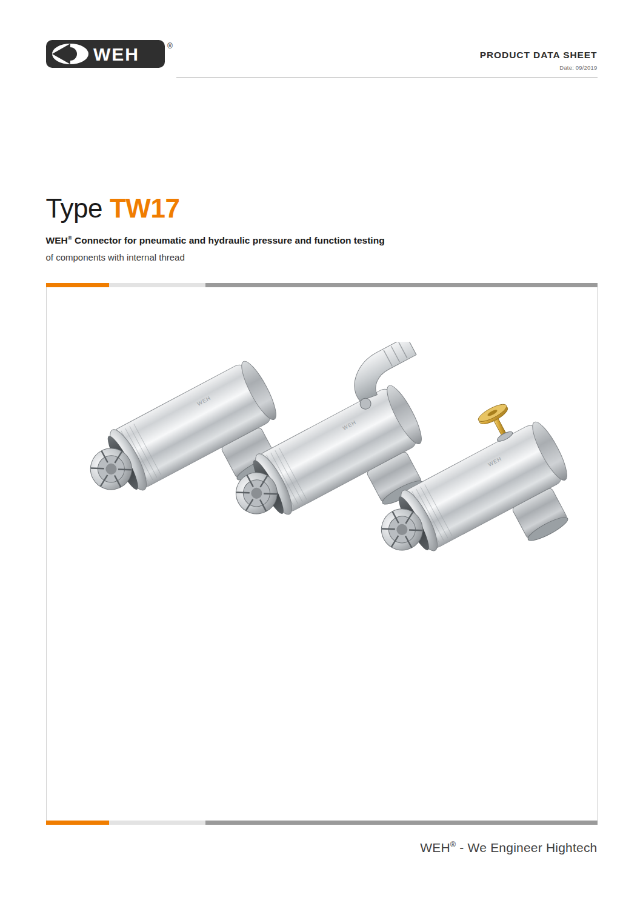WEH WEH ®
PRODUCT DATA SHEET
Date: 09/2019
Type TW17
WEH® Connector for pneumatic and hydraulic pressure and function testing
of components with internal thread
Three WEH TW17 connectors Three stainless-steel cylindrical quick connectors shown at an angle: one plain, one with a lever handle, one with a brass knob. WEH WEH WEH
WEH® - We Engineer Hightech